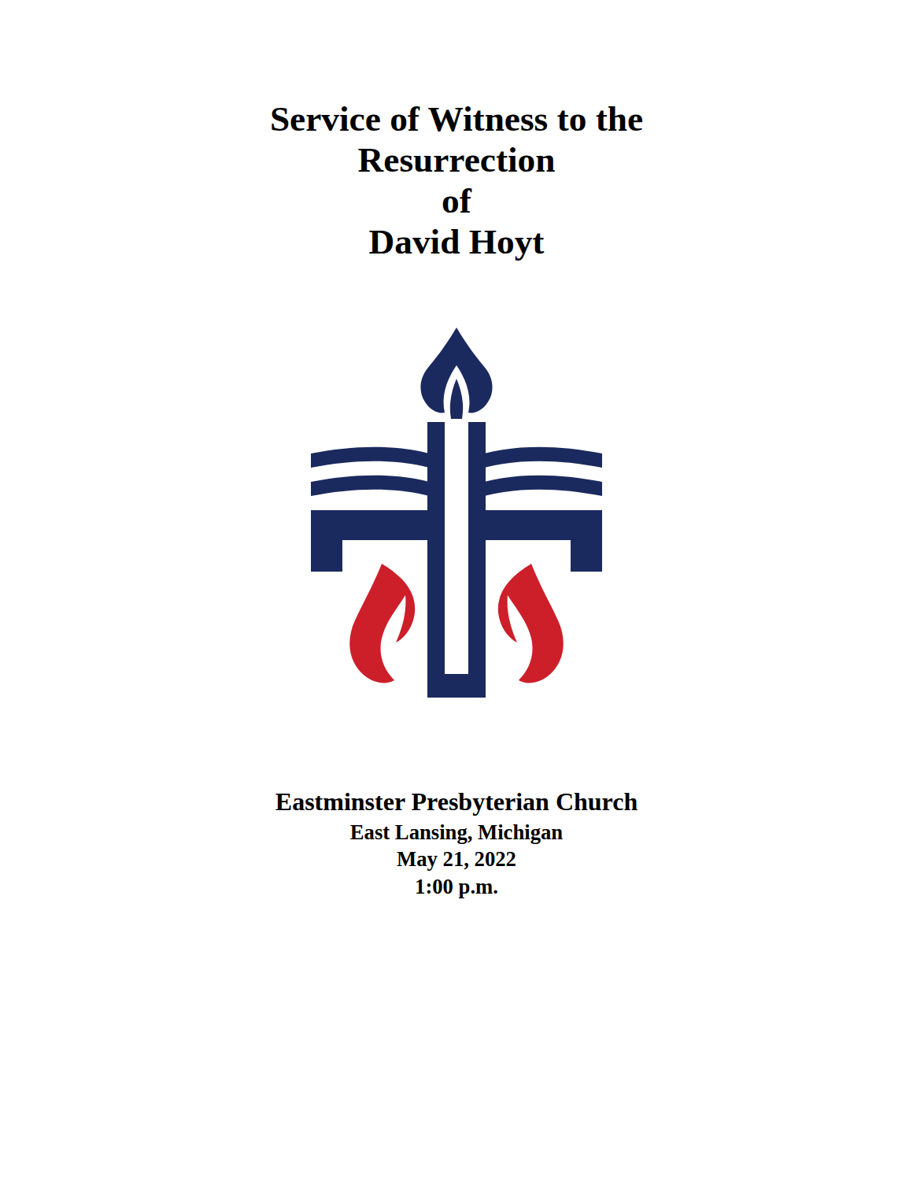Service of Witness to the Resurrection
of
David Hoyt
Eastminster Presbyterian Church
East Lansing, Michigan
May 21, 2022
1:00 p.m.